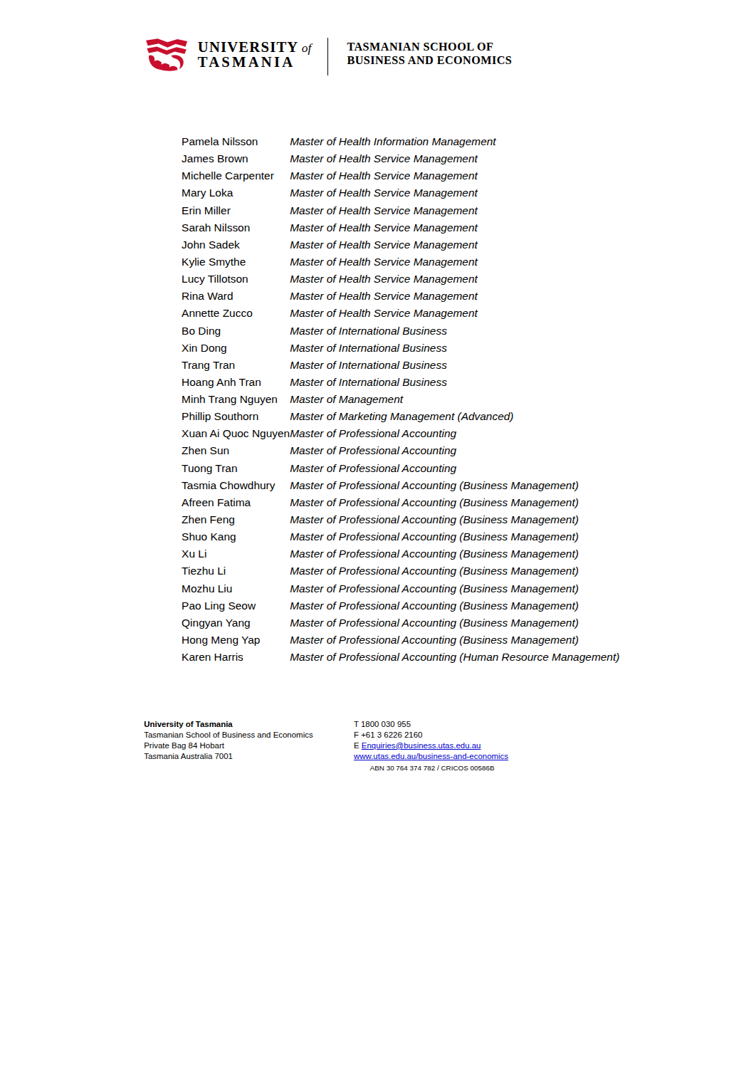UNIVERSITY of
TASMANIA
Tasmanian School of
Business and Economics
| Pamela Nilsson | Master of Health Information Management |
| James Brown | Master of Health Service Management |
| Michelle Carpenter | Master of Health Service Management |
| Mary Loka | Master of Health Service Management |
| Erin Miller | Master of Health Service Management |
| Sarah Nilsson | Master of Health Service Management |
| John Sadek | Master of Health Service Management |
| Kylie Smythe | Master of Health Service Management |
| Lucy Tillotson | Master of Health Service Management |
| Rina Ward | Master of Health Service Management |
| Annette Zucco | Master of Health Service Management |
| Bo Ding | Master of International Business |
| Xin Dong | Master of International Business |
| Trang Tran | Master of International Business |
| Hoang Anh Tran | Master of International Business |
| Minh Trang Nguyen | Master of Management |
| Phillip Southorn | Master of Marketing Management (Advanced) |
| Xuan Ai Quoc Nguyen | Master of Professional Accounting |
| Zhen Sun | Master of Professional Accounting |
| Tuong Tran | Master of Professional Accounting |
| Tasmia Chowdhury | Master of Professional Accounting (Business Management) |
| Afreen Fatima | Master of Professional Accounting (Business Management) |
| Zhen Feng | Master of Professional Accounting (Business Management) |
| Shuo Kang | Master of Professional Accounting (Business Management) |
| Xu Li | Master of Professional Accounting (Business Management) |
| Tiezhu Li | Master of Professional Accounting (Business Management) |
| Mozhu Liu | Master of Professional Accounting (Business Management) |
| Pao Ling Seow | Master of Professional Accounting (Business Management) |
| Qingyan Yang | Master of Professional Accounting (Business Management) |
| Hong Meng Yap | Master of Professional Accounting (Business Management) |
| Karen Harris | Master of Professional Accounting (Human Resource Management) |
University of Tasmania
Tasmanian School of Business and Economics
Private Bag 84 Hobart
Tasmania Australia 7001
T 1800 030 955
F +61 3 6226 2160
E Enquiries@business.utas.edu.au
www.utas.edu.au/business-and-economics
ABN 30 764 374 782 / CRICOS 00586B